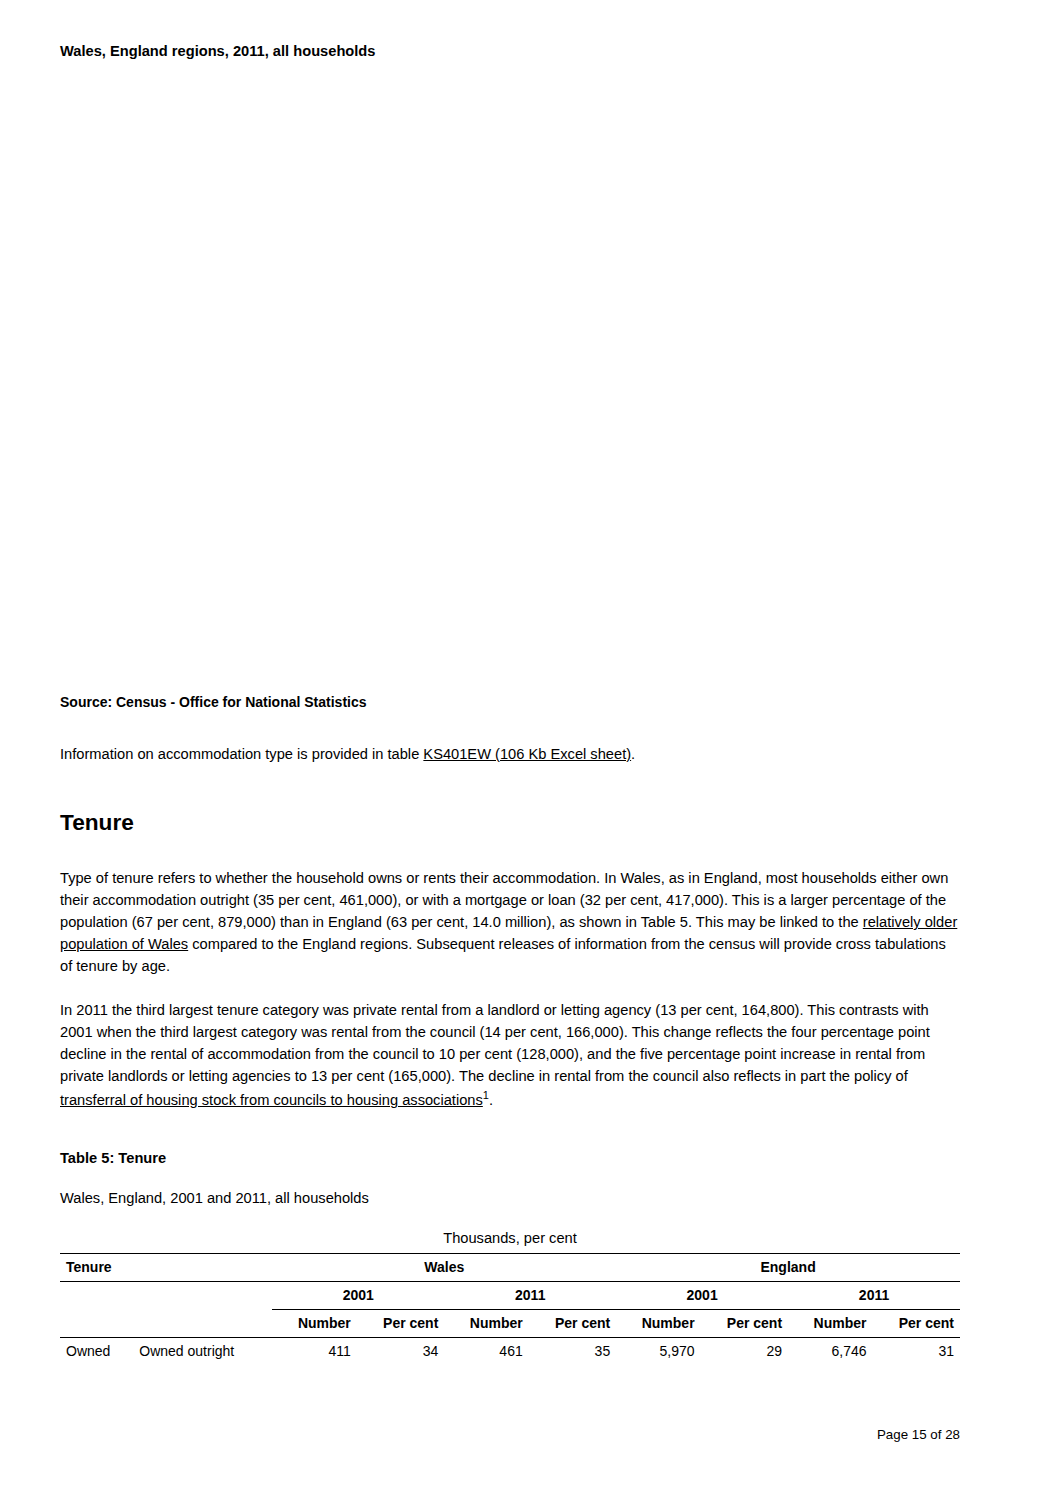Wales, England regions, 2011, all households
Source: Census - Office for National Statistics
Information on accommodation type is provided in table KS401EW (106 Kb Excel sheet).
Tenure
Type of tenure refers to whether the household owns or rents their accommodation. In Wales, as in England, most households either own their accommodation outright (35 per cent, 461,000), or with a mortgage or loan (32 per cent, 417,000). This is a larger percentage of the population (67 per cent, 879,000) than in England (63 per cent, 14.0 million), as shown in Table 5. This may be linked to the relatively older population of Wales compared to the England regions. Subsequent releases of information from the census will provide cross tabulations of tenure by age.
In 2011 the third largest tenure category was private rental from a landlord or letting agency (13 per cent, 164,800). This contrasts with 2001 when the third largest category was rental from the council (14 per cent, 166,000). This change reflects the four percentage point decline in the rental of accommodation from the council to 10 per cent (128,000), and the five percentage point increase in rental from private landlords or letting agencies to 13 per cent (165,000). The decline in rental from the council also reflects in part the policy of transferral of housing stock from councils to housing associations1.
Table 5: Tenure
Wales, England, 2001 and 2011, all households
Thousands, per cent
| Tenure | Wales | England |
| --- | --- | --- |
| | 2001 | 2011 | 2001 | 2011 |
| | Number | Per cent | Number | Per cent | Number | Per cent | Number | Per cent |
| Owned | Owned outright | 411 | 34 | 461 | 35 | 5,970 | 29 | 6,746 | 31 |
Page 15 of 28